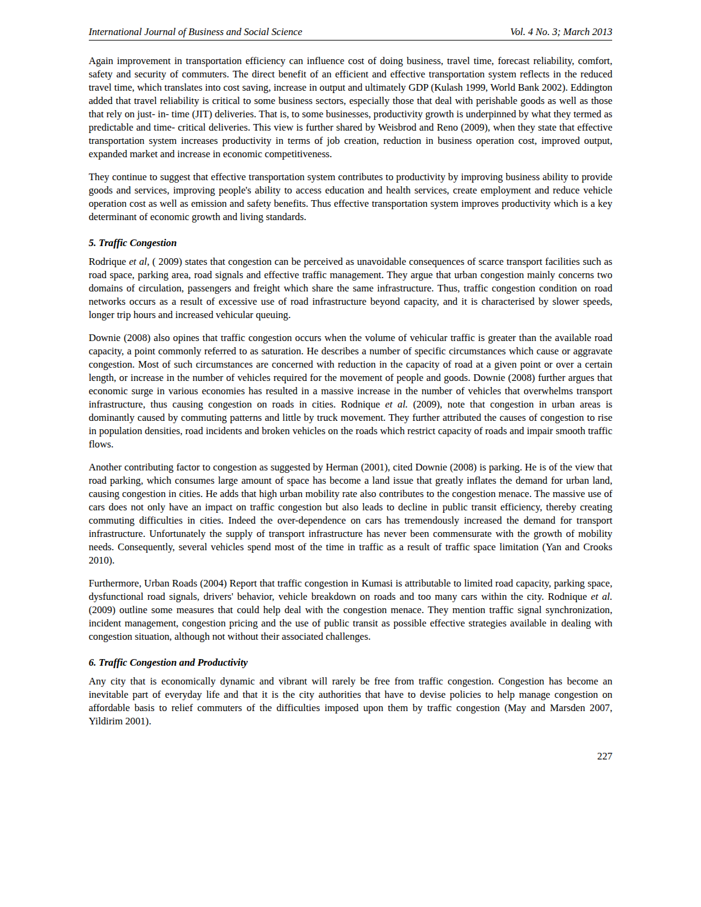International Journal of Business and Social Science
Vol. 4 No. 3; March 2013
Again improvement in transportation efficiency can influence cost of doing business, travel time, forecast reliability, comfort, safety and security of commuters. The direct benefit of an efficient and effective transportation system reflects in the reduced travel time, which translates into cost saving, increase in output and ultimately GDP (Kulash 1999, World Bank 2002). Eddington added that travel reliability is critical to some business sectors, especially those that deal with perishable goods as well as those that rely on just- in- time (JIT) deliveries. That is, to some businesses, productivity growth is underpinned by what they termed as predictable and time- critical deliveries. This view is further shared by Weisbrod and Reno (2009), when they state that effective transportation system increases productivity in terms of job creation, reduction in business operation cost, improved output, expanded market and increase in economic competitiveness.
They continue to suggest that effective transportation system contributes to productivity by improving business ability to provide goods and services, improving people's ability to access education and health services, create employment and reduce vehicle operation cost as well as emission and safety benefits. Thus effective transportation system improves productivity which is a key determinant of economic growth and living standards.
5. Traffic Congestion
Rodrique et al, ( 2009) states that congestion can be perceived as unavoidable consequences of scarce transport facilities such as road space, parking area, road signals and effective traffic management. They argue that urban congestion mainly concerns two domains of circulation, passengers and freight which share the same infrastructure. Thus, traffic congestion condition on road networks occurs as a result of excessive use of road infrastructure beyond capacity, and it is characterised by slower speeds, longer trip hours and increased vehicular queuing.
Downie (2008) also opines that traffic congestion occurs when the volume of vehicular traffic is greater than the available road capacity, a point commonly referred to as saturation. He describes a number of specific circumstances which cause or aggravate congestion. Most of such circumstances are concerned with reduction in the capacity of road at a given point or over a certain length, or increase in the number of vehicles required for the movement of people and goods. Downie (2008) further argues that economic surge in various economies has resulted in a massive increase in the number of vehicles that overwhelms transport infrastructure, thus causing congestion on roads in cities. Rodnique et al. (2009), note that congestion in urban areas is dominantly caused by commuting patterns and little by truck movement. They further attributed the causes of congestion to rise in population densities, road incidents and broken vehicles on the roads which restrict capacity of roads and impair smooth traffic flows.
Another contributing factor to congestion as suggested by Herman (2001), cited Downie (2008) is parking. He is of the view that road parking, which consumes large amount of space has become a land issue that greatly inflates the demand for urban land, causing congestion in cities. He adds that high urban mobility rate also contributes to the congestion menace. The massive use of cars does not only have an impact on traffic congestion but also leads to decline in public transit efficiency, thereby creating commuting difficulties in cities. Indeed the over-dependence on cars has tremendously increased the demand for transport infrastructure. Unfortunately the supply of transport infrastructure has never been commensurate with the growth of mobility needs. Consequently, several vehicles spend most of the time in traffic as a result of traffic space limitation (Yan and Crooks 2010).
Furthermore, Urban Roads (2004) Report that traffic congestion in Kumasi is attributable to limited road capacity, parking space, dysfunctional road signals, drivers' behavior, vehicle breakdown on roads and too many cars within the city. Rodnique et al. (2009) outline some measures that could help deal with the congestion menace. They mention traffic signal synchronization, incident management, congestion pricing and the use of public transit as possible effective strategies available in dealing with congestion situation, although not without their associated challenges.
6. Traffic Congestion and Productivity
Any city that is economically dynamic and vibrant will rarely be free from traffic congestion. Congestion has become an inevitable part of everyday life and that it is the city authorities that have to devise policies to help manage congestion on affordable basis to relief commuters of the difficulties imposed upon them by traffic congestion (May and Marsden 2007, Yildirim 2001).
227